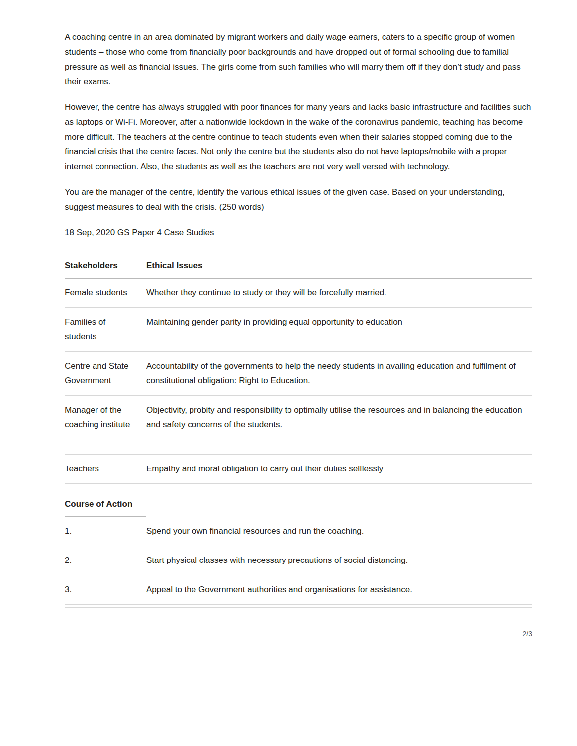A coaching centre in an area dominated by migrant workers and daily wage earners, caters to a specific group of women students – those who come from financially poor backgrounds and have dropped out of formal schooling due to familial pressure as well as financial issues. The girls come from such families who will marry them off if they don’t study and pass their exams.
However, the centre has always struggled with poor finances for many years and lacks basic infrastructure and facilities such as laptops or Wi-Fi. Moreover, after a nationwide lockdown in the wake of the coronavirus pandemic, teaching has become more difficult. The teachers at the centre continue to teach students even when their salaries stopped coming due to the financial crisis that the centre faces. Not only the centre but the students also do not have laptops/mobile with a proper internet connection. Also, the students as well as the teachers are not very well versed with technology.
You are the manager of the centre, identify the various ethical issues of the given case. Based on your understanding, suggest measures to deal with the crisis. (250 words)
18 Sep, 2020 GS Paper 4 Case Studies
| Stakeholders | Ethical Issues |
| --- | --- |
| Female students | Whether they continue to study or they will be forcefully married. |
| Families of students | Maintaining gender parity in providing equal opportunity to education |
| Centre and State Government | Accountability of the governments to help the needy students in availing education and fulfilment of constitutional obligation: Right to Education. |
| Manager of the coaching institute | Objectivity, probity and responsibility to optimally utilise the resources and in balancing the education and safety concerns of the students. |
| Teachers | Empathy and moral obligation to carry out their duties selflessly |
| Course of Action | |
| 1. | Spend your own financial resources and run the coaching. |
| 2. | Start physical classes with necessary precautions of social distancing. |
| 3. | Appeal to the Government authorities and organisations for assistance. |
2/3